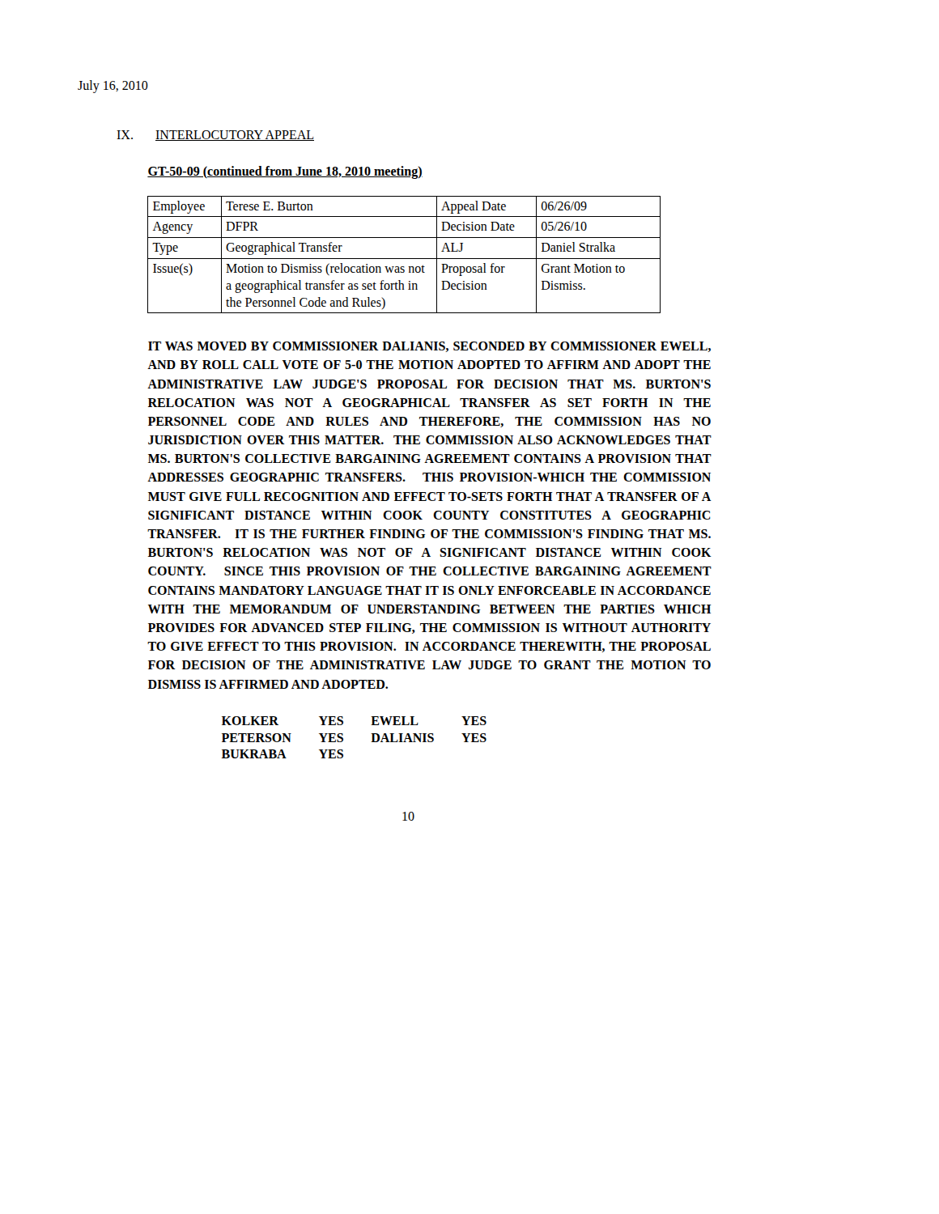July 16, 2010
IX.
INTERLOCUTORY APPEAL
GT-50-09 (continued from June 18, 2010 meeting)
| Employee | Terese E. Burton | Appeal Date | 06/26/09 |
| Agency | DFPR | Decision Date | 05/26/10 |
| Type | Geographical Transfer | ALJ | Daniel Stralka |
| Issue(s) | Motion to Dismiss (relocation was not a geographical transfer as set forth in the Personnel Code and Rules) | Proposal for Decision | Grant Motion to Dismiss. |
IT WAS MOVED BY COMMISSIONER DALIANIS, SECONDED BY COMMISSIONER EWELL, AND BY ROLL CALL VOTE OF 5-0 THE MOTION ADOPTED TO AFFIRM AND ADOPT THE ADMINISTRATIVE LAW JUDGE'S PROPOSAL FOR DECISION THAT MS. BURTON'S RELOCATION WAS NOT A GEOGRAPHICAL TRANSFER AS SET FORTH IN THE PERSONNEL CODE AND RULES AND THEREFORE, THE COMMISSION HAS NO JURISDICTION OVER THIS MATTER. THE COMMISSION ALSO ACKNOWLEDGES THAT MS. BURTON'S COLLECTIVE BARGAINING AGREEMENT CONTAINS A PROVISION THAT ADDRESSES GEOGRAPHIC TRANSFERS. THIS PROVISION-WHICH THE COMMISSION MUST GIVE FULL RECOGNITION AND EFFECT TO-SETS FORTH THAT A TRANSFER OF A SIGNIFICANT DISTANCE WITHIN COOK COUNTY CONSTITUTES A GEOGRAPHIC TRANSFER. IT IS THE FURTHER FINDING OF THE COMMISSION'S FINDING THAT MS. BURTON'S RELOCATION WAS NOT OF A SIGNIFICANT DISTANCE WITHIN COOK COUNTY. SINCE THIS PROVISION OF THE COLLECTIVE BARGAINING AGREEMENT CONTAINS MANDATORY LANGUAGE THAT IT IS ONLY ENFORCEABLE IN ACCORDANCE WITH THE MEMORANDUM OF UNDERSTANDING BETWEEN THE PARTIES WHICH PROVIDES FOR ADVANCED STEP FILING, THE COMMISSION IS WITHOUT AUTHORITY TO GIVE EFFECT TO THIS PROVISION. IN ACCORDANCE THEREWITH, THE PROPOSAL FOR DECISION OF THE ADMINISTRATIVE LAW JUDGE TO GRANT THE MOTION TO DISMISS IS AFFIRMED AND ADOPTED.
| KOLKER | YES | EWELL | YES |
| PETERSON | YES | DALIANIS | YES |
| BUKRABA | YES | | |
10